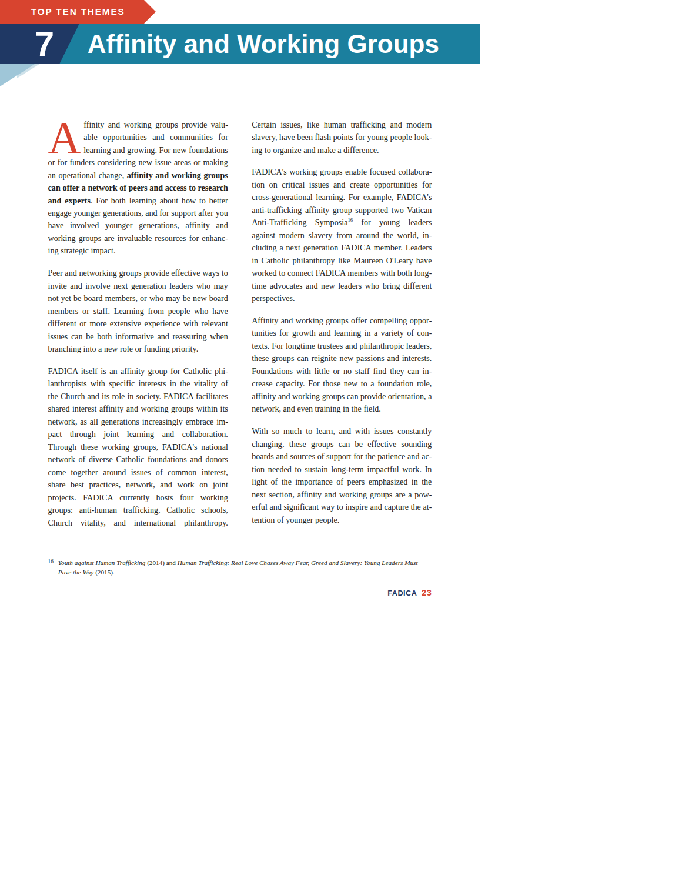TOP TEN THEMES
7
Affinity and Working Groups
Affinity and working groups provide valuable opportunities and communities for learning and growing. For new foundations or for funders considering new issue areas or making an operational change, affinity and working groups can offer a network of peers and access to research and experts. For both learning about how to better engage younger generations, and for support after you have involved younger generations, affinity and working groups are invaluable resources for enhancing strategic impact.
Peer and networking groups provide effective ways to invite and involve next generation leaders who may not yet be board members, or who may be new board members or staff. Learning from people who have different or more extensive experience with relevant issues can be both informative and reassuring when branching into a new role or funding priority.
FADICA itself is an affinity group for Catholic philanthropists with specific interests in the vitality of the Church and its role in society. FADICA facilitates shared interest affinity and working groups within its network, as all generations increasingly embrace impact through joint learning and collaboration. Through these working groups, FADICA's national network of diverse Catholic foundations and donors come together around issues of common interest, share best practices, network, and work on joint projects. FADICA currently hosts four working groups: anti-human trafficking, Catholic schools, Church vitality, and international philanthropy. Certain issues, like human trafficking and modern slavery, have been flash points for young people looking to organize and make a difference.
FADICA's working groups enable focused collaboration on critical issues and create opportunities for cross-generational learning. For example, FADICA's anti-trafficking affinity group supported two Vatican Anti-Trafficking Symposia16 for young leaders against modern slavery from around the world, including a next generation FADICA member. Leaders in Catholic philanthropy like Maureen O'Leary have worked to connect FADICA members with both longtime advocates and new leaders who bring different perspectives.
Affinity and working groups offer compelling opportunities for growth and learning in a variety of contexts. For longtime trustees and philanthropic leaders, these groups can reignite new passions and interests. Foundations with little or no staff find they can increase capacity. For those new to a foundation role, affinity and working groups can provide orientation, a network, and even training in the field.
With so much to learn, and with issues constantly changing, these groups can be effective sounding boards and sources of support for the patience and action needed to sustain long-term impactful work. In light of the importance of peers emphasized in the next section, affinity and working groups are a powerful and significant way to inspire and capture the attention of younger people.
16 Youth against Human Trafficking (2014) and Human Trafficking: Real Love Chases Away Fear, Greed and Slavery: Young Leaders Must Pave the Way (2015).
FADICA23